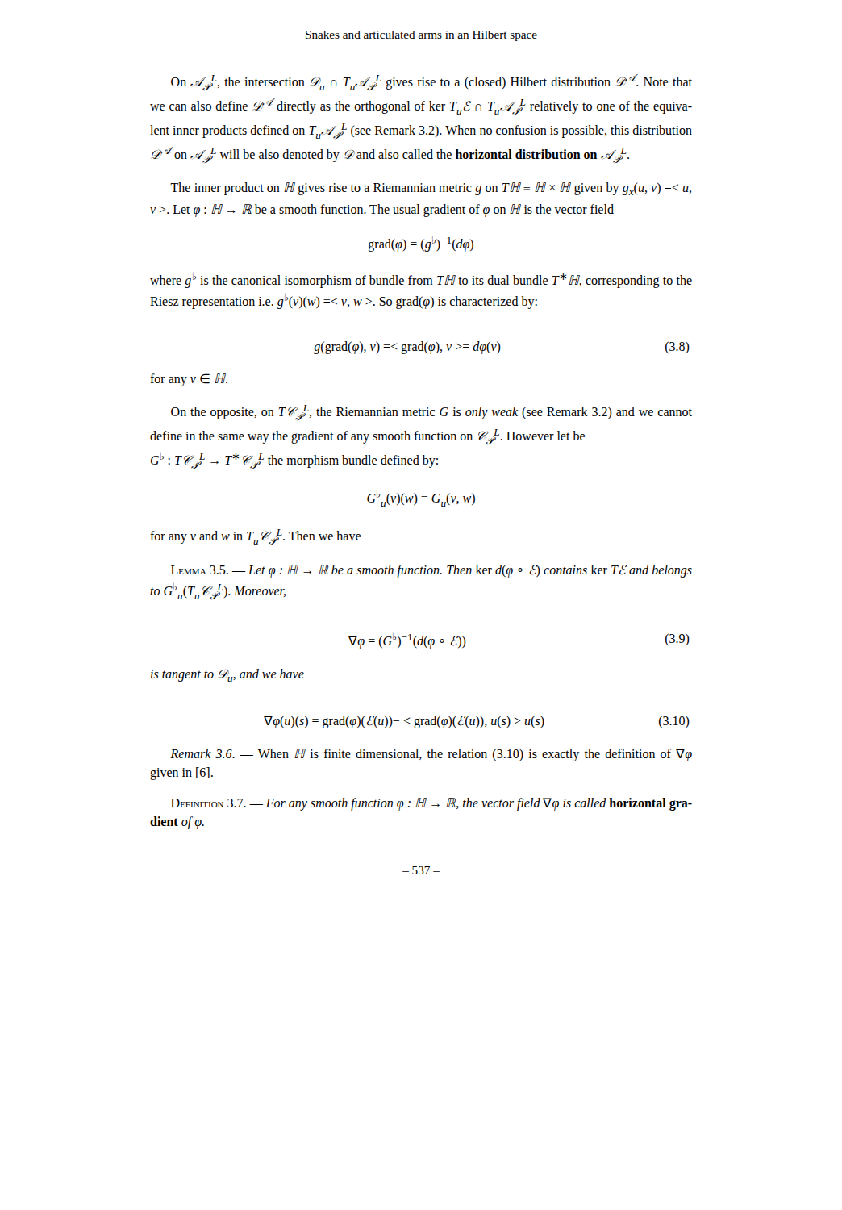Snakes and articulated arms in an Hilbert space
On 𝒜𝒫L, the intersection 𝒟u ∩ Tu𝒜𝒫L gives rise to a (closed) Hilbert distribution 𝒟𝒜. Note that we can also define 𝒟𝒜 directly as the orthogonal of ker Tuℰ ∩ Tu𝒜𝒫L relatively to one of the equivalent inner products defined on Tu𝒜𝒫L (see Remark 3.2). When no confusion is possible, this distribution 𝒟𝒜 on 𝒜𝒫L will be also denoted by 𝒟 and also called the horizontal distribution on 𝒜𝒫L.
The inner product on ℍ gives rise to a Riemannian metric g on Tℍ ≡ ℍ × ℍ given by gx(u, v) =< u, v >. Let φ : ℍ → ℝ be a smooth function. The usual gradient of φ on ℍ is the vector field
grad(φ) = (g♭)−1(dφ)
where g♭ is the canonical isomorphism of bundle from Tℍ to its dual bundle T∗ℍ, corresponding to the Riesz representation i.e. g♭(v)(w) =< v, w >. So grad(φ) is characterized by:
(3.8) g(grad(φ), v) =< grad(φ), v >= dφ(v)
for any v ∈ ℍ.
On the opposite, on T𝒞𝒫L, the Riemannian metric G is only weak (see Remark 3.2) and we cannot define in the same way the gradient of any smooth function on 𝒞𝒫L. However let be
G♭ : T𝒞𝒫L → T∗𝒞𝒫L the morphism bundle defined by:
G♭u(v)(w) = Gu(v, w)
for any v and w in Tu𝒞𝒫L. Then we have
Lemma 3.5. — Let φ : ℍ → ℝ be a smooth function. Then ker d(φ ∘ ℰ) contains ker Tℰ and belongs to G♭u(Tu𝒞𝒫L). Moreover,
(3.9)∇φ = (G♭)−1(d(φ ∘ ℰ))
is tangent to 𝒟u, and we have
(3.10)∇φ(u)(s) = grad(φ)(ℰ(u))− < grad(φ)(ℰ(u)), u(s) > u(s)
Remark 3.6. — When ℍ is finite dimensional, the relation (3.10) is exactly the definition of ∇φ given in [6].
Definition 3.7. — For any smooth function φ : ℍ → ℝ, the vector field ∇φ is called horizontal gradient of φ.
– 537 –